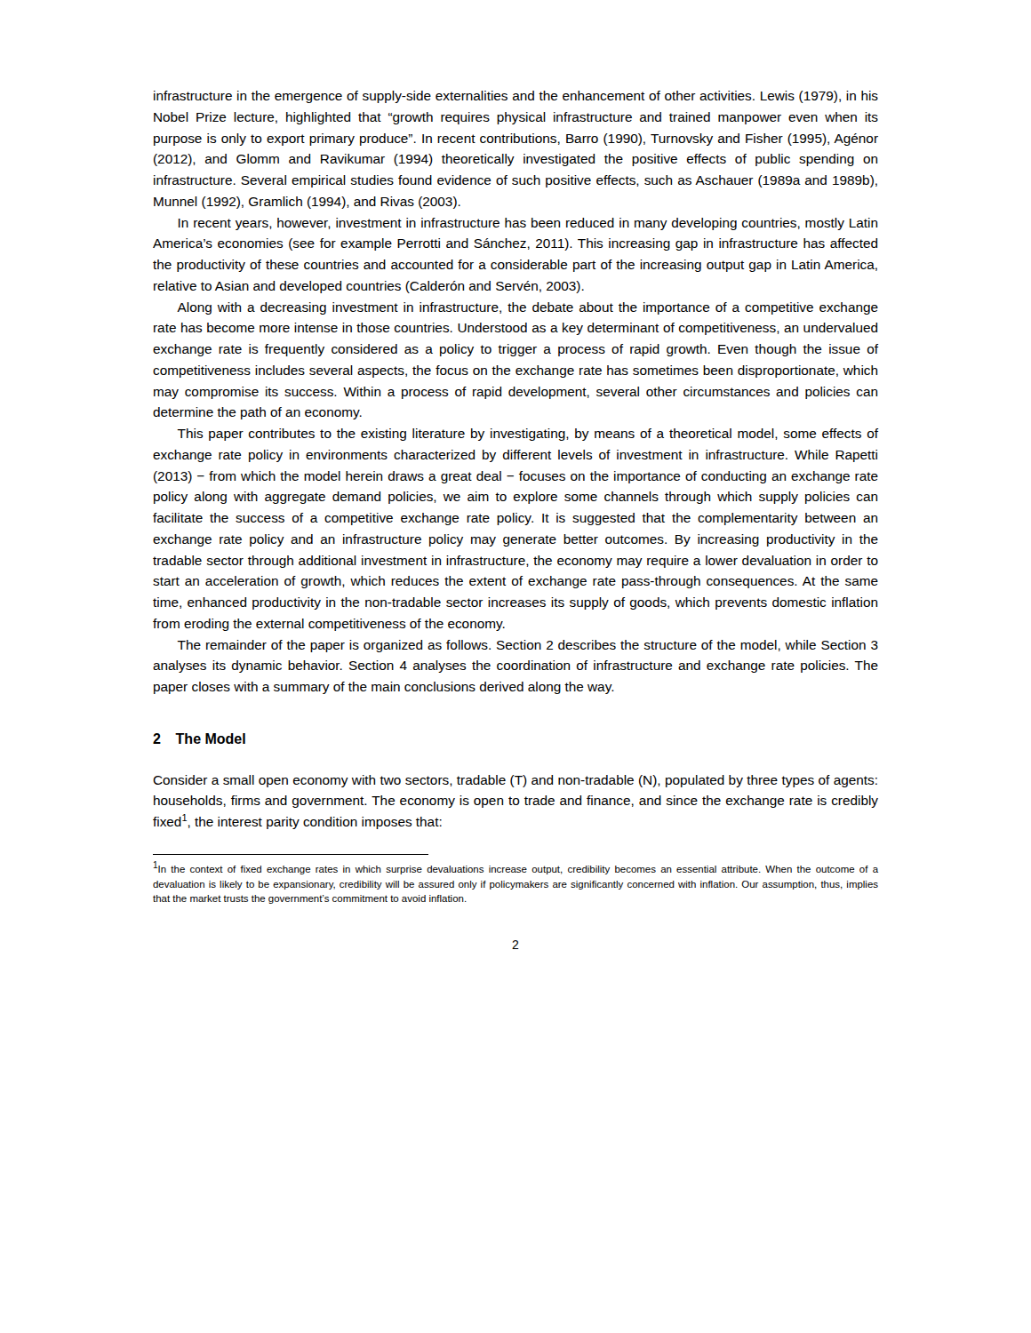infrastructure in the emergence of supply-side externalities and the enhancement of other activities. Lewis (1979), in his Nobel Prize lecture, highlighted that “growth requires physical infrastructure and trained manpower even when its purpose is only to export primary produce”. In recent contributions, Barro (1990), Turnovsky and Fisher (1995), Agénor (2012), and Glomm and Ravikumar (1994) theoretically investigated the positive effects of public spending on infrastructure. Several empirical studies found evidence of such positive effects, such as Aschauer (1989a and 1989b), Munnel (1992), Gramlich (1994), and Rivas (2003).
In recent years, however, investment in infrastructure has been reduced in many developing countries, mostly Latin America’s economies (see for example Perrotti and Sánchez, 2011). This increasing gap in infrastructure has affected the productivity of these countries and accounted for a considerable part of the increasing output gap in Latin America, relative to Asian and developed countries (Calderón and Servén, 2003).
Along with a decreasing investment in infrastructure, the debate about the importance of a competitive exchange rate has become more intense in those countries. Understood as a key determinant of competitiveness, an undervalued exchange rate is frequently considered as a policy to trigger a process of rapid growth. Even though the issue of competitiveness includes several aspects, the focus on the exchange rate has sometimes been disproportionate, which may compromise its success. Within a process of rapid development, several other circumstances and policies can determine the path of an economy.
This paper contributes to the existing literature by investigating, by means of a theoretical model, some effects of exchange rate policy in environments characterized by different levels of investment in infrastructure. While Rapetti (2013) − from which the model herein draws a great deal − focuses on the importance of conducting an exchange rate policy along with aggregate demand policies, we aim to explore some channels through which supply policies can facilitate the success of a competitive exchange rate policy. It is suggested that the complementarity between an exchange rate policy and an infrastructure policy may generate better outcomes. By increasing productivity in the tradable sector through additional investment in infrastructure, the economy may require a lower devaluation in order to start an acceleration of growth, which reduces the extent of exchange rate pass-through consequences. At the same time, enhanced productivity in the non-tradable sector increases its supply of goods, which prevents domestic inflation from eroding the external competitiveness of the economy.
The remainder of the paper is organized as follows. Section 2 describes the structure of the model, while Section 3 analyses its dynamic behavior. Section 4 analyses the coordination of infrastructure and exchange rate policies. The paper closes with a summary of the main conclusions derived along the way.
2 The Model
Consider a small open economy with two sectors, tradable (T) and non-tradable (N), populated by three types of agents: households, firms and government. The economy is open to trade and finance, and since the exchange rate is credibly fixed1, the interest parity condition imposes that:
1In the context of fixed exchange rates in which surprise devaluations increase output, credibility becomes an essential attribute. When the outcome of a devaluation is likely to be expansionary, credibility will be assured only if policymakers are significantly concerned with inflation. Our assumption, thus, implies that the market trusts the government’s commitment to avoid inflation.
2